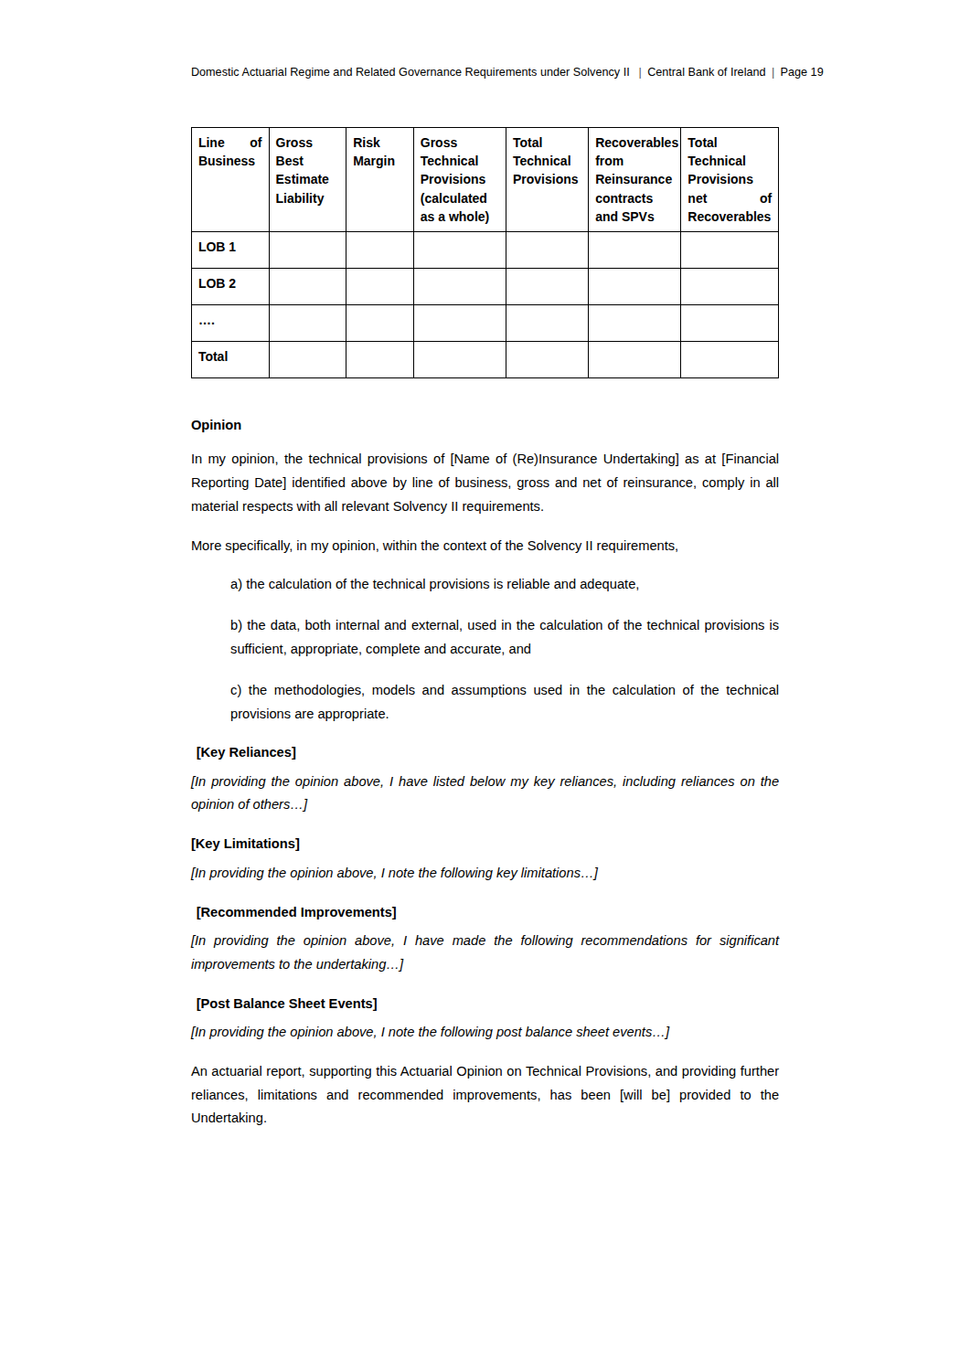Domestic Actuarial Regime and Related Governance Requirements under Solvency II |Central Bank of Ireland|Page 19
| Line of Business | Gross Best Estimate Liability | Risk Margin | Gross Technical Provisions (calculated as a whole) | Total Technical Provisions | Recoverables from Reinsurance contracts and SPVs | Total Technical Provisions net of Recoverables |
| --- | --- | --- | --- | --- | --- | --- |
| LOB 1 | | | | | | |
| LOB 2 | | | | | | |
| …. | | | | | | |
| Total | | | | | | |
Opinion
In my opinion, the technical provisions of [Name of (Re)Insurance Undertaking] as at [Financial Reporting Date] identified above by line of business, gross and net of reinsurance, comply in all material respects with all relevant Solvency II requirements.
More specifically, in my opinion, within the context of the Solvency II requirements,
a) the calculation of the technical provisions is reliable and adequate,
b) the data, both internal and external, used in the calculation of the technical provisions is sufficient, appropriate, complete and accurate, and
c) the methodologies, models and assumptions used in the calculation of the technical provisions are appropriate.
[Key Reliances]
[In providing the opinion above, I have listed below my key reliances, including reliances on the opinion of others…]
[Key Limitations]
[In providing the opinion above, I note the following key limitations…]
[Recommended Improvements]
[In providing the opinion above, I have made the following recommendations for significant improvements to the undertaking…]
[Post Balance Sheet Events]
[In providing the opinion above, I note the following post balance sheet events…]
An actuarial report, supporting this Actuarial Opinion on Technical Provisions, and providing further reliances, limitations and recommended improvements, has been [will be] provided to the Undertaking.